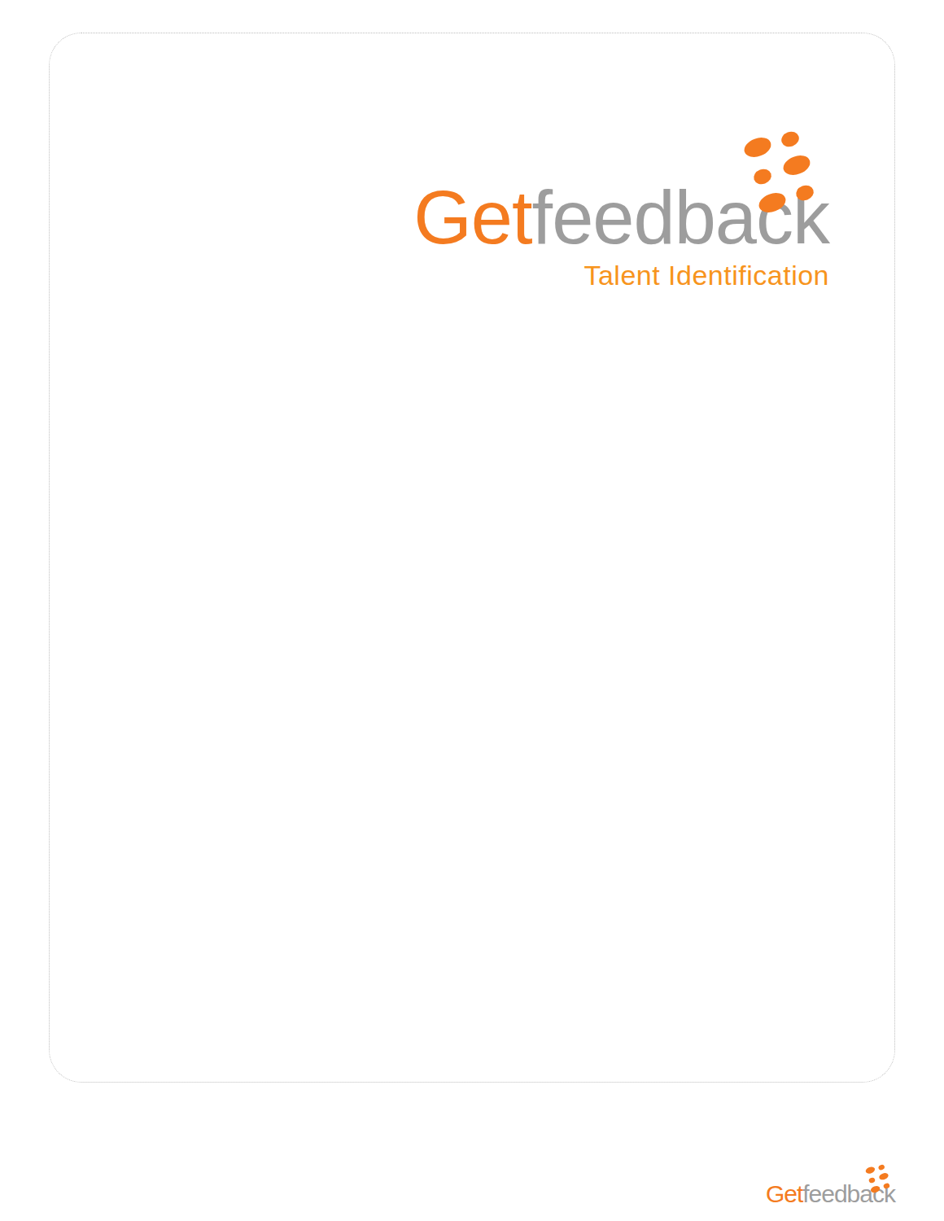Get feedback
Talent Identification
Get feedback